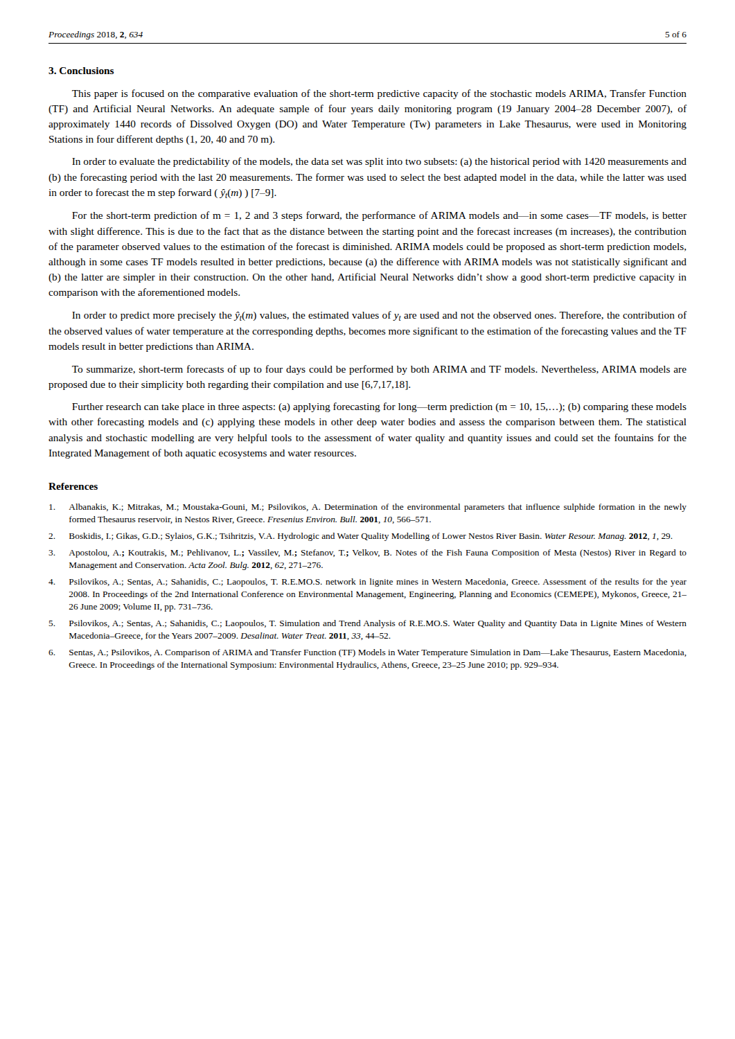Proceedings 2018, 2, 634
5 of 6
3. Conclusions
This paper is focused on the comparative evaluation of the short-term predictive capacity of the stochastic models ARIMA, Transfer Function (TF) and Artificial Neural Networks. An adequate sample of four years daily monitoring program (19 January 2004–28 December 2007), of approximately 1440 records of Dissolved Oxygen (DO) and Water Temperature (Tw) parameters in Lake Thesaurus, were used in Monitoring Stations in four different depths (1, 20, 40 and 70 m).
In order to evaluate the predictability of the models, the data set was split into two subsets: (a) the historical period with 1420 measurements and (b) the forecasting period with the last 20 measurements. The former was used to select the best adapted model in the data, while the latter was used in order to forecast the m step forward ( ŷt(m) ) [7–9].
For the short-term prediction of m = 1, 2 and 3 steps forward, the performance of ARIMA models and—in some cases—TF models, is better with slight difference. This is due to the fact that as the distance between the starting point and the forecast increases (m increases), the contribution of the parameter observed values to the estimation of the forecast is diminished. ARIMA models could be proposed as short-term prediction models, although in some cases TF models resulted in better predictions, because (a) the difference with ARIMA models was not statistically significant and (b) the latter are simpler in their construction. On the other hand, Artificial Neural Networks didn’t show a good short-term predictive capacity in comparison with the aforementioned models.
In order to predict more precisely the ŷt(m) values, the estimated values of yt are used and not the observed ones. Therefore, the contribution of the observed values of water temperature at the corresponding depths, becomes more significant to the estimation of the forecasting values and the TF models result in better predictions than ARIMA.
To summarize, short-term forecasts of up to four days could be performed by both ARIMA and TF models. Nevertheless, ARIMA models are proposed due to their simplicity both regarding their compilation and use [6,7,17,18].
Further research can take place in three aspects: (a) applying forecasting for long—term prediction (m = 10, 15,…); (b) comparing these models with other forecasting models and (c) applying these models in other deep water bodies and assess the comparison between them. The statistical analysis and stochastic modelling are very helpful tools to the assessment of water quality and quantity issues and could set the fountains for the Integrated Management of both aquatic ecosystems and water resources.
References
Albanakis, K.; Mitrakas, M.; Moustaka-Gouni, M.; Psilovikos, A. Determination of the environmental parameters that influence sulphide formation in the newly formed Thesaurus reservoir, in Nestos River, Greece. Fresenius Environ. Bull. 2001, 10, 566–571.
Boskidis, I.; Gikas, G.D.; Sylaios, G.K.; Tsihritzis, V.A. Hydrologic and Water Quality Modelling of Lower Nestos River Basin. Water Resour. Manag. 2012, 1, 29.
Apostolou, A.; Koutrakis, M.; Pehlivanov, L.; Vassilev, M.; Stefanov, T.; Velkov, B. Notes of the Fish Fauna Composition of Mesta (Nestos) River in Regard to Management and Conservation. Acta Zool. Bulg. 2012, 62, 271–276.
Psilovikos, A.; Sentas, A.; Sahanidis, C.; Laopoulos, T. R.E.MO.S. network in lignite mines in Western Macedonia, Greece. Assessment of the results for the year 2008. In Proceedings of the 2nd International Conference on Environmental Management, Engineering, Planning and Economics (CEMEPE), Mykonos, Greece, 21–26 June 2009; Volume II, pp. 731–736.
Psilovikos, A.; Sentas, A.; Sahanidis, C.; Laopoulos, T. Simulation and Trend Analysis of R.E.MO.S. Water Quality and Quantity Data in Lignite Mines of Western Macedonia–Greece, for the Years 2007–2009. Desalinat. Water Treat. 2011, 33, 44–52.
Sentas, A.; Psilovikos, A. Comparison of ARIMA and Transfer Function (TF) Models in Water Temperature Simulation in Dam—Lake Thesaurus, Eastern Macedonia, Greece. In Proceedings of the International Symposium: Environmental Hydraulics, Athens, Greece, 23–25 June 2010; pp. 929–934.